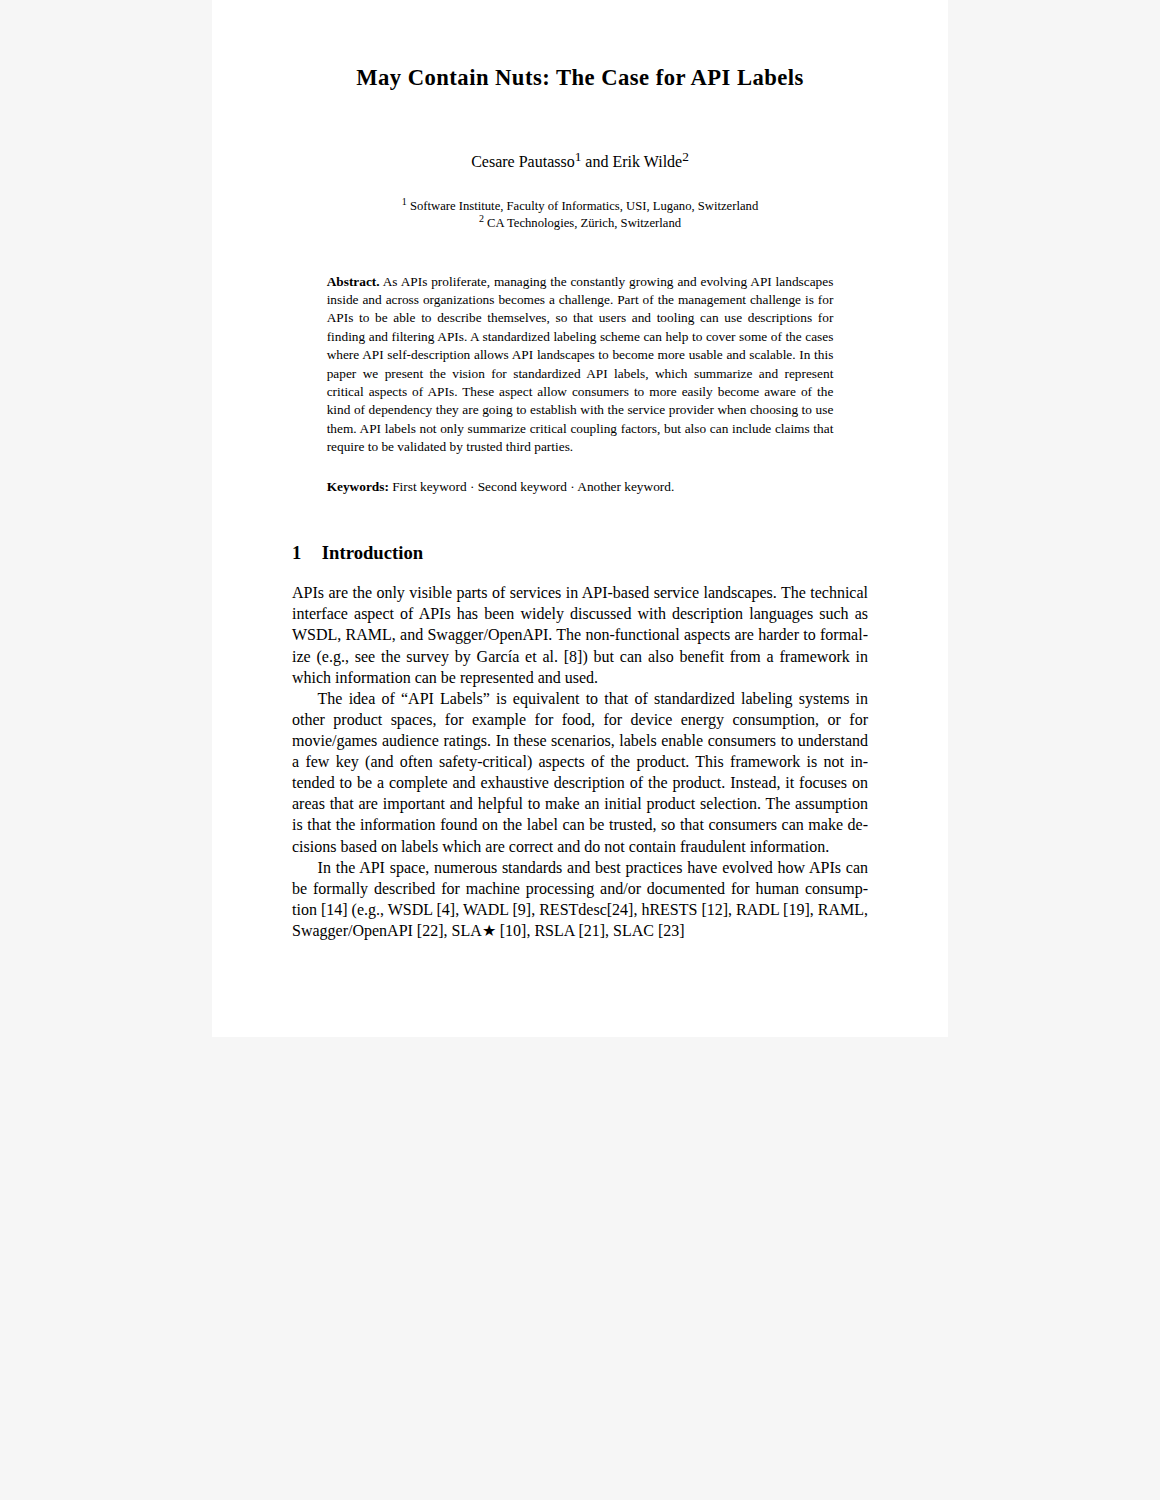May Contain Nuts: The Case for API Labels
Cesare Pautasso1 and Erik Wilde2
1 Software Institute, Faculty of Informatics, USI, Lugano, Switzerland
2 CA Technologies, Zürich, Switzerland
Abstract. As APIs proliferate, managing the constantly growing and evolving API landscapes inside and across organizations becomes a challenge. Part of the management challenge is for APIs to be able to describe themselves, so that users and tooling can use descriptions for finding and filtering APIs. A standardized labeling scheme can help to cover some of the cases where API self-description allows API landscapes to become more usable and scalable. In this paper we present the vision for standardized API labels, which summarize and represent critical aspects of APIs. These aspect allow consumers to more easily become aware of the kind of dependency they are going to establish with the service provider when choosing to use them. API labels not only summarize critical coupling factors, but also can include claims that require to be validated by trusted third parties.
Keywords: First keyword · Second keyword · Another keyword.
1 Introduction
APIs are the only visible parts of services in API-based service landscapes. The technical interface aspect of APIs has been widely discussed with description languages such as WSDL, RAML, and Swagger/OpenAPI. The non-functional aspects are harder to formalize (e.g., see the survey by García et al. [8]) but can also benefit from a framework in which information can be represented and used.
The idea of “API Labels” is equivalent to that of standardized labeling systems in other product spaces, for example for food, for device energy consumption, or for movie/games audience ratings. In these scenarios, labels enable consumers to understand a few key (and often safety-critical) aspects of the product. This framework is not intended to be a complete and exhaustive description of the product. Instead, it focuses on areas that are important and helpful to make an initial product selection. The assumption is that the information found on the label can be trusted, so that consumers can make decisions based on labels which are correct and do not contain fraudulent information.
In the API space, numerous standards and best practices have evolved how APIs can be formally described for machine processing and/or documented for human consumption [14] (e.g., WSDL [4], WADL [9], RESTdesc[24], hRESTS [12], RADL [19], RAML, Swagger/OpenAPI [22], SLA★ [10], RSLA [21], SLAC [23]